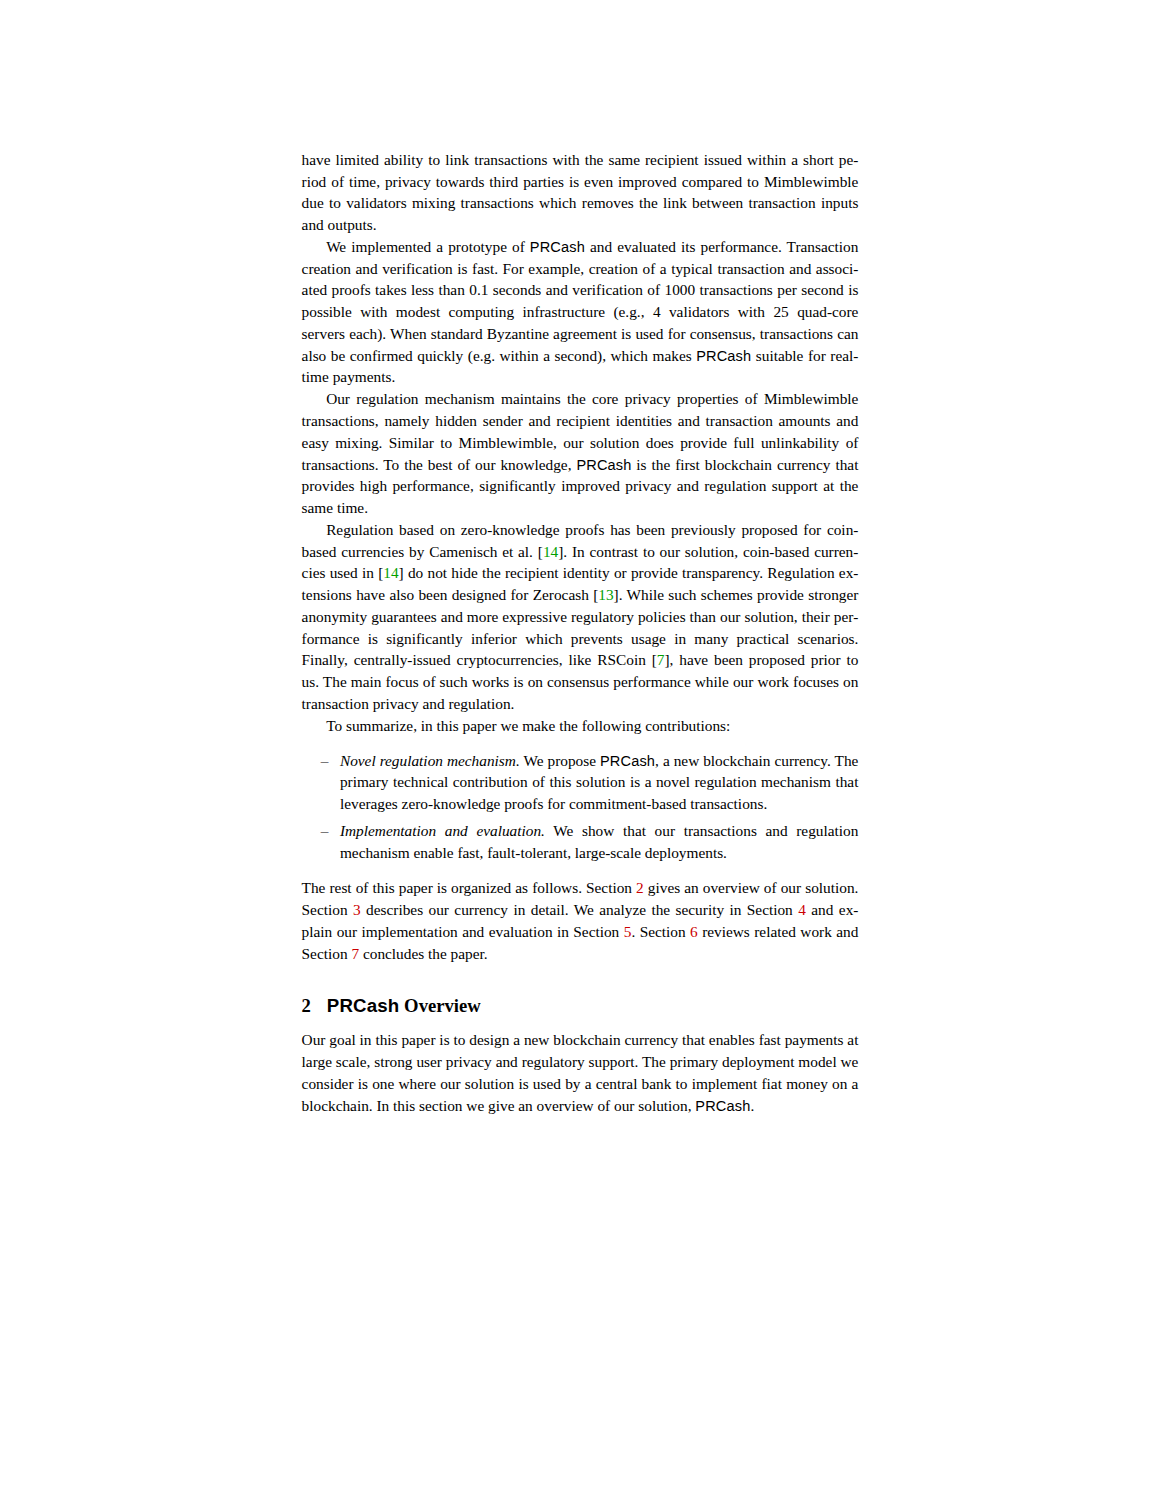have limited ability to link transactions with the same recipient issued within a short period of time, privacy towards third parties is even improved compared to Mimblewimble due to validators mixing transactions which removes the link between transaction inputs and outputs.
We implemented a prototype of PRCash and evaluated its performance. Transaction creation and verification is fast. For example, creation of a typical transaction and associated proofs takes less than 0.1 seconds and verification of 1000 transactions per second is possible with modest computing infrastructure (e.g., 4 validators with 25 quad-core servers each). When standard Byzantine agreement is used for consensus, transactions can also be confirmed quickly (e.g. within a second), which makes PRCash suitable for real-time payments.
Our regulation mechanism maintains the core privacy properties of Mimblewimble transactions, namely hidden sender and recipient identities and transaction amounts and easy mixing. Similar to Mimblewimble, our solution does provide full unlinkability of transactions. To the best of our knowledge, PRCash is the first blockchain currency that provides high performance, significantly improved privacy and regulation support at the same time.
Regulation based on zero-knowledge proofs has been previously proposed for coin-based currencies by Camenisch et al. [14]. In contrast to our solution, coin-based currencies used in [14] do not hide the recipient identity or provide transparency. Regulation extensions have also been designed for Zerocash [13]. While such schemes provide stronger anonymity guarantees and more expressive regulatory policies than our solution, their performance is significantly inferior which prevents usage in many practical scenarios. Finally, centrally-issued cryptocurrencies, like RSCoin [7], have been proposed prior to us. The main focus of such works is on consensus performance while our work focuses on transaction privacy and regulation.
To summarize, in this paper we make the following contributions:
Novel regulation mechanism. We propose PRCash, a new blockchain currency. The primary technical contribution of this solution is a novel regulation mechanism that leverages zero-knowledge proofs for commitment-based transactions.
Implementation and evaluation. We show that our transactions and regulation mechanism enable fast, fault-tolerant, large-scale deployments.
The rest of this paper is organized as follows. Section 2 gives an overview of our solution. Section 3 describes our currency in detail. We analyze the security in Section 4 and explain our implementation and evaluation in Section 5. Section 6 reviews related work and Section 7 concludes the paper.
2 PRCash Overview
Our goal in this paper is to design a new blockchain currency that enables fast payments at large scale, strong user privacy and regulatory support. The primary deployment model we consider is one where our solution is used by a central bank to implement fiat money on a blockchain. In this section we give an overview of our solution, PRCash.